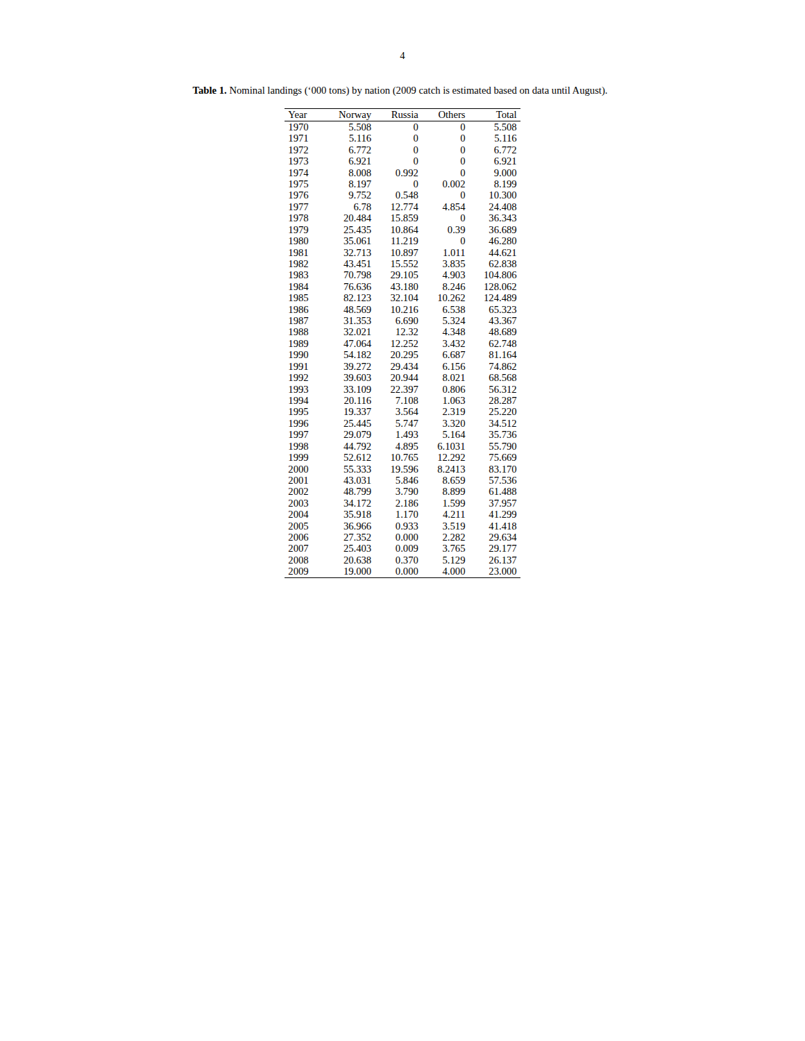4
Table 1. Nominal landings (‘000 tons) by nation (2009 catch is estimated based on data until August).
| Year | Norway | Russia | Others | Total |
| --- | --- | --- | --- | --- |
| 1970 | 5.508 | 0 | 0 | 5.508 |
| 1971 | 5.116 | 0 | 0 | 5.116 |
| 1972 | 6.772 | 0 | 0 | 6.772 |
| 1973 | 6.921 | 0 | 0 | 6.921 |
| 1974 | 8.008 | 0.992 | 0 | 9.000 |
| 1975 | 8.197 | 0 | 0.002 | 8.199 |
| 1976 | 9.752 | 0.548 | 0 | 10.300 |
| 1977 | 6.78 | 12.774 | 4.854 | 24.408 |
| 1978 | 20.484 | 15.859 | 0 | 36.343 |
| 1979 | 25.435 | 10.864 | 0.39 | 36.689 |
| 1980 | 35.061 | 11.219 | 0 | 46.280 |
| 1981 | 32.713 | 10.897 | 1.011 | 44.621 |
| 1982 | 43.451 | 15.552 | 3.835 | 62.838 |
| 1983 | 70.798 | 29.105 | 4.903 | 104.806 |
| 1984 | 76.636 | 43.180 | 8.246 | 128.062 |
| 1985 | 82.123 | 32.104 | 10.262 | 124.489 |
| 1986 | 48.569 | 10.216 | 6.538 | 65.323 |
| 1987 | 31.353 | 6.690 | 5.324 | 43.367 |
| 1988 | 32.021 | 12.32 | 4.348 | 48.689 |
| 1989 | 47.064 | 12.252 | 3.432 | 62.748 |
| 1990 | 54.182 | 20.295 | 6.687 | 81.164 |
| 1991 | 39.272 | 29.434 | 6.156 | 74.862 |
| 1992 | 39.603 | 20.944 | 8.021 | 68.568 |
| 1993 | 33.109 | 22.397 | 0.806 | 56.312 |
| 1994 | 20.116 | 7.108 | 1.063 | 28.287 |
| 1995 | 19.337 | 3.564 | 2.319 | 25.220 |
| 1996 | 25.445 | 5.747 | 3.320 | 34.512 |
| 1997 | 29.079 | 1.493 | 5.164 | 35.736 |
| 1998 | 44.792 | 4.895 | 6.1031 | 55.790 |
| 1999 | 52.612 | 10.765 | 12.292 | 75.669 |
| 2000 | 55.333 | 19.596 | 8.2413 | 83.170 |
| 2001 | 43.031 | 5.846 | 8.659 | 57.536 |
| 2002 | 48.799 | 3.790 | 8.899 | 61.488 |
| 2003 | 34.172 | 2.186 | 1.599 | 37.957 |
| 2004 | 35.918 | 1.170 | 4.211 | 41.299 |
| 2005 | 36.966 | 0.933 | 3.519 | 41.418 |
| 2006 | 27.352 | 0.000 | 2.282 | 29.634 |
| 2007 | 25.403 | 0.009 | 3.765 | 29.177 |
| 2008 | 20.638 | 0.370 | 5.129 | 26.137 |
| 2009 | 19.000 | 0.000 | 4.000 | 23.000 |